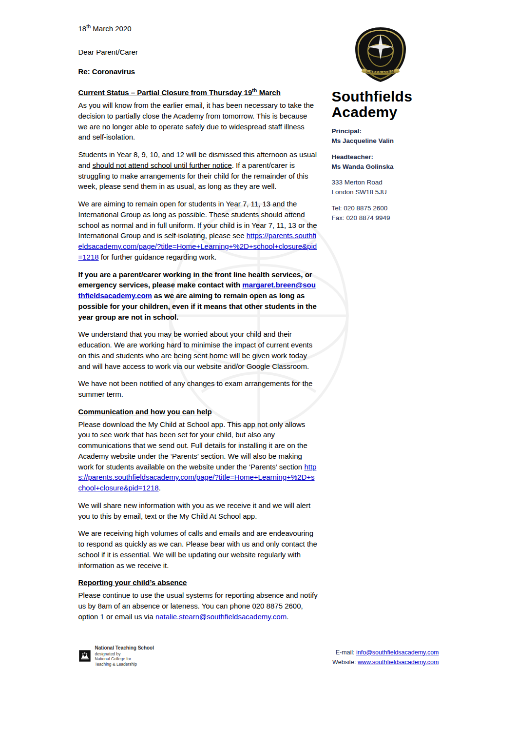18th March 2020
Dear Parent/Carer
Re: Coronavirus
Current Status – Partial Closure from Thursday 19th March
As you will know from the earlier email, it has been necessary to take the decision to partially close the Academy from tomorrow. This is because we are no longer able to operate safely due to widespread staff illness and self-isolation.
Students in Year 8, 9, 10, and 12 will be dismissed this afternoon as usual and should not attend school until further notice. If a parent/carer is struggling to make arrangements for their child for the remainder of this week, please send them in as usual, as long as they are well.
We are aiming to remain open for students in Year 7, 11, 13 and the International Group as long as possible. These students should attend school as normal and in full uniform. If your child is in Year 7, 11, 13 or the International Group and is self-isolating, please see https://parents.southfieldsacademy.com/page/?title=Home+Learning+%2D+school+closure&pid=1218 for further guidance regarding work.
If you are a parent/carer working in the front line health services, or emergency services, please make contact with margaret.breen@southfieldsacademy.com as we are aiming to remain open as long as possible for your children, even if it means that other students in the year group are not in school.
We understand that you may be worried about your child and their education. We are working hard to minimise the impact of current events on this and students who are being sent home will be given work today and will have access to work via our website and/or Google Classroom.
We have not been notified of any changes to exam arrangements for the summer term.
Communication and how you can help
Please download the My Child at School app. This app not only allows you to see work that has been set for your child, but also any communications that we send out. Full details for installing it are on the Academy website under the ‘Parents’ section. We will also be making work for students available on the website under the ‘Parents’ section https://parents.southfieldsacademy.com/page/?title=Home+Learning+%2D+school+closure&pid=1218.
We will share new information with you as we receive it and we will alert you to this by email, text or the My Child At School app.
We are receiving high volumes of calls and emails and are endeavouring to respond as quickly as we can. Please bear with us and only contact the school if it is essential. We will be updating our website regularly with information as we receive it.
Reporting your child’s absence
Please continue to use the usual systems for reporting absence and notify us by 8am of an absence or lateness. You can phone 020 8875 2600, option 1 or email us via natalie.stearn@southfieldsacademy.com.
CARPE DIEM
Southfields
Academy
Principal:
Ms Jacqueline Valin
Headteacher:
Ms Wanda Golinska
333 Merton Road
London SW18 5JU
Tel: 020 8875 2600
Fax: 020 8874 9949
National Teaching School
designated by
National College for
Teaching & Leadership
E-mail: info@southfieldsacademy.com
Website: www.southfieldsacademy.com